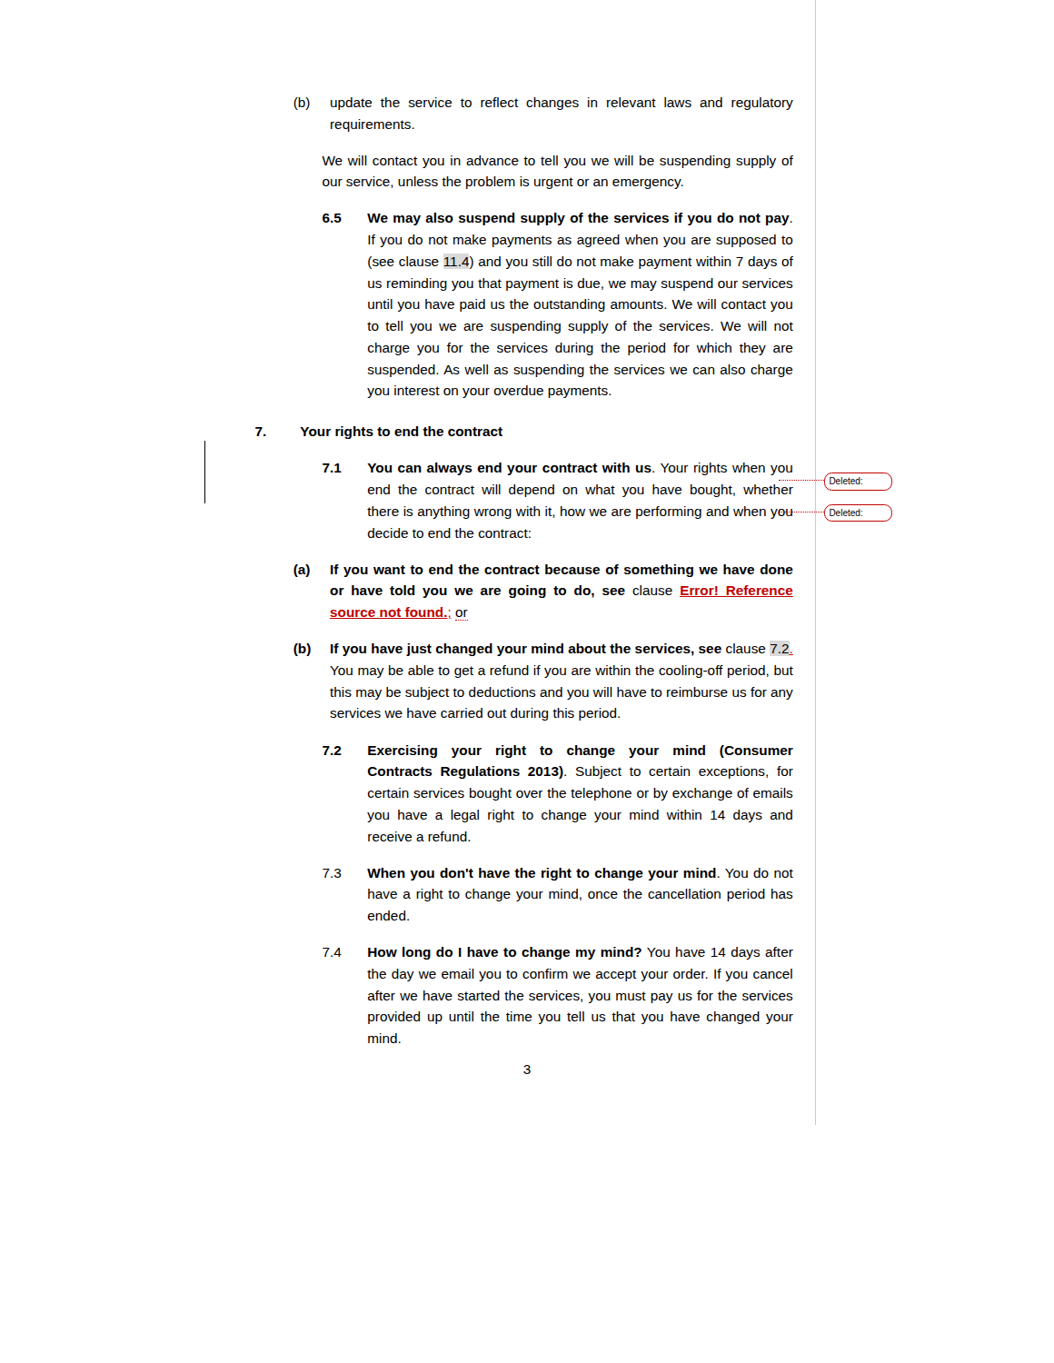(b)
update the service to reflect changes in relevant laws and regulatory requirements.
We will contact you in advance to tell you we will be suspending supply of our service, unless the problem is urgent or an emergency.
6.5
We may also suspend supply of the services if you do not pay. If you do not make payments as agreed when you are supposed to (see clause 11.4) and you still do not make payment within 7 days of us reminding you that payment is due, we may suspend our services until you have paid us the outstanding amounts. We will contact you to tell you we are suspending supply of the services. We will not charge you for the services during the period for which they are suspended. As well as suspending the services we can also charge you interest on your overdue payments.
7.
Your rights to end the contract
7.1
You can always end your contract with us. Your rights when you end the contract will depend on what you have bought, whether there is anything wrong with it, how we are performing and when you decide to end the contract:
(a)
If you want to end the contract because of something we have done or have told you we are going to do, see clause Error! Reference source not found.; or
(b)
If you have just changed your mind about the services, see clause 7.2. You may be able to get a refund if you are within the cooling-off period, but this may be subject to deductions and you will have to reimburse us for any services we have carried out during this period.
7.2
Exercising your right to change your mind (Consumer Contracts Regulations 2013). Subject to certain exceptions, for certain services bought over the telephone or by exchange of emails you have a legal right to change your mind within 14 days and receive a refund.
7.3
When you don't have the right to change your mind. You do not have a right to change your mind, once the cancellation period has ended.
7.4
How long do I have to change my mind? You have 14 days after the day we email you to confirm we accept your order. If you cancel after we have started the services, you must pay us for the services provided up until the time you tell us that you have changed your mind.
Deleted:
Deleted:
3